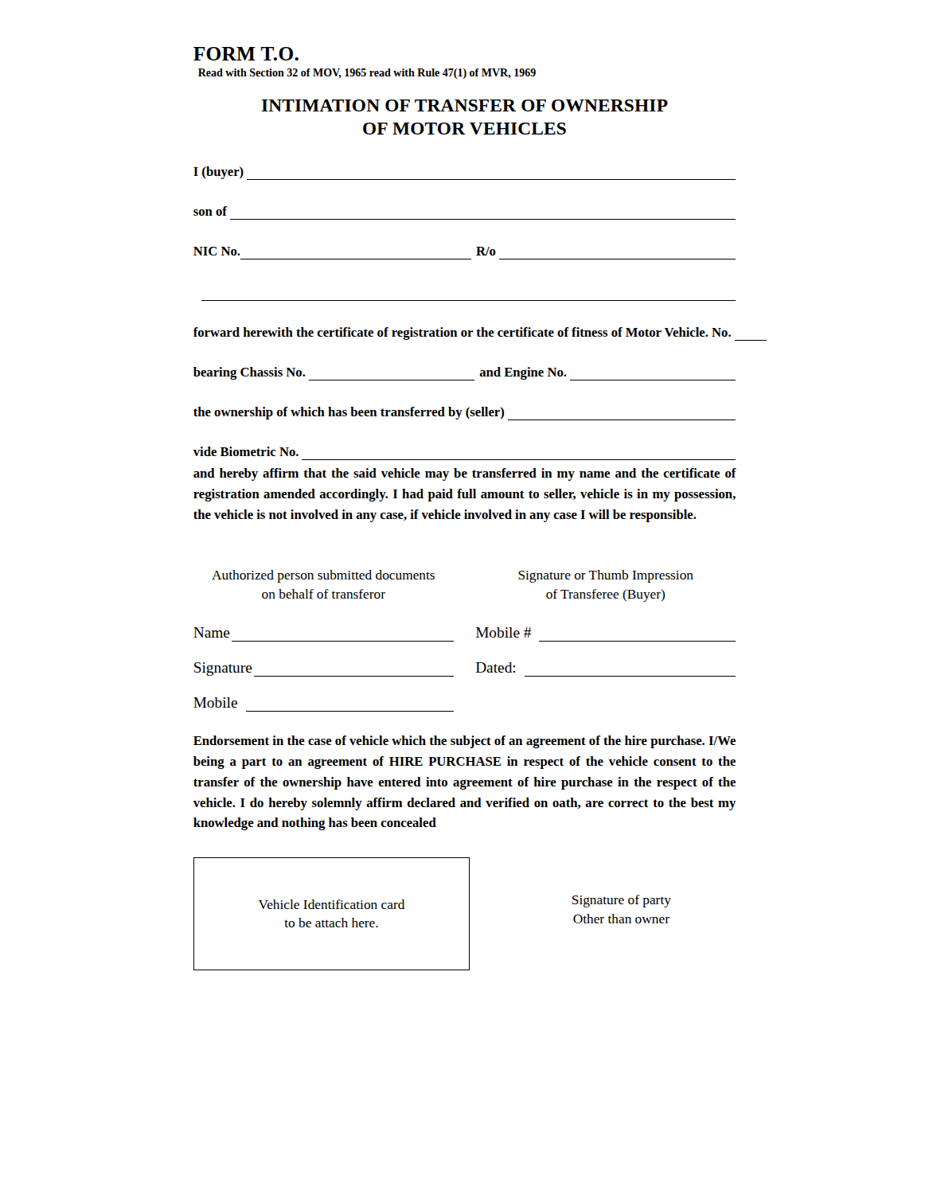FORM T.O.
Read with Section 32 of MOV, 1965 read with Rule 47(1) of MVR, 1969
INTIMATION OF TRANSFER OF OWNERSHIP
OF MOTOR VEHICLES
I (buyer)
son of
NIC No. R/o
forward herewith the certificate of registration or the certificate of fitness of Motor Vehicle. No.
bearing Chassis No. and Engine No.
the ownership of which has been transferred by (seller)
vide Biometric No.
and hereby affirm that the said vehicle may be transferred in my name and the certificate of registration amended accordingly. I had paid full amount to seller, vehicle is in my possession, the vehicle is not involved in any case, if vehicle involved in any case I will be responsible.
Authorized person submitted documents
on behalf of transferor
Signature or Thumb Impression
of Transferee (Buyer)
Name
Signature
Mobile
Mobile #
Dated:
Endorsement in the case of vehicle which the subject of an agreement of the hire purchase. I/We being a part to an agreement of HIRE PURCHASE in respect of the vehicle consent to the transfer of the ownership have entered into agreement of hire purchase in the respect of the vehicle. I do hereby solemnly affirm declared and verified on oath, are correct to the best my knowledge and nothing has been concealed
Vehicle Identification card
to be attach here.
Signature of party
Other than owner